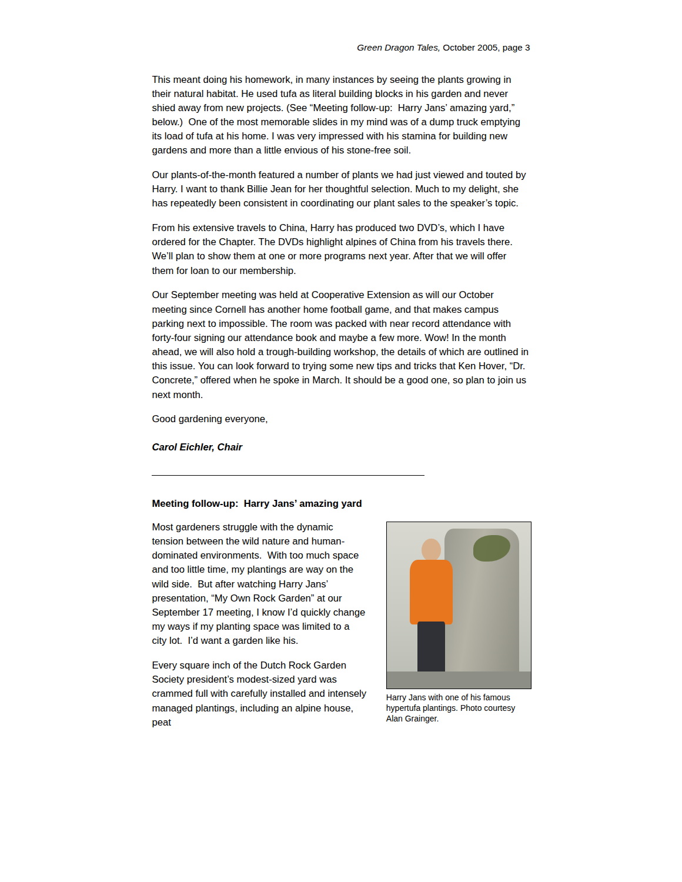Green Dragon Tales, October 2005, page 3
This meant doing his homework, in many instances by seeing the plants growing in their natural habitat. He used tufa as literal building blocks in his garden and never shied away from new projects. (See “Meeting follow-up: Harry Jans’ amazing yard,” below.) One of the most memorable slides in my mind was of a dump truck emptying its load of tufa at his home. I was very impressed with his stamina for building new gardens and more than a little envious of his stone-free soil.
Our plants-of-the-month featured a number of plants we had just viewed and touted by Harry. I want to thank Billie Jean for her thoughtful selection. Much to my delight, she has repeatedly been consistent in coordinating our plant sales to the speaker’s topic.
From his extensive travels to China, Harry has produced two DVD’s, which I have ordered for the Chapter. The DVDs highlight alpines of China from his travels there. We’ll plan to show them at one or more programs next year. After that we will offer them for loan to our membership.
Our September meeting was held at Cooperative Extension as will our October meeting since Cornell has another home football game, and that makes campus parking next to impossible. The room was packed with near record attendance with forty-four signing our attendance book and maybe a few more. Wow! In the month ahead, we will also hold a trough-building workshop, the details of which are outlined in this issue. You can look forward to trying some new tips and tricks that Ken Hover, “Dr. Concrete,” offered when he spoke in March. It should be a good one, so plan to join us next month.
Good gardening everyone,
Carol Eichler, Chair
Meeting follow-up: Harry Jans’ amazing yard
Harry Jans with one of his famous hypertufa plantings. Photo courtesy Alan Grainger.
Most gardeners struggle with the dynamic tension between the wild nature and human-dominated environments. With too much space and too little time, my plantings are way on the wild side. But after watching Harry Jans’ presentation, “My Own Rock Garden” at our September 17 meeting, I know I’d quickly change my ways if my planting space was limited to a city lot. I’d want a garden like his.
Every square inch of the Dutch Rock Garden Society president’s modest-sized yard was crammed full with carefully installed and intensely managed plantings, including an alpine house, peat